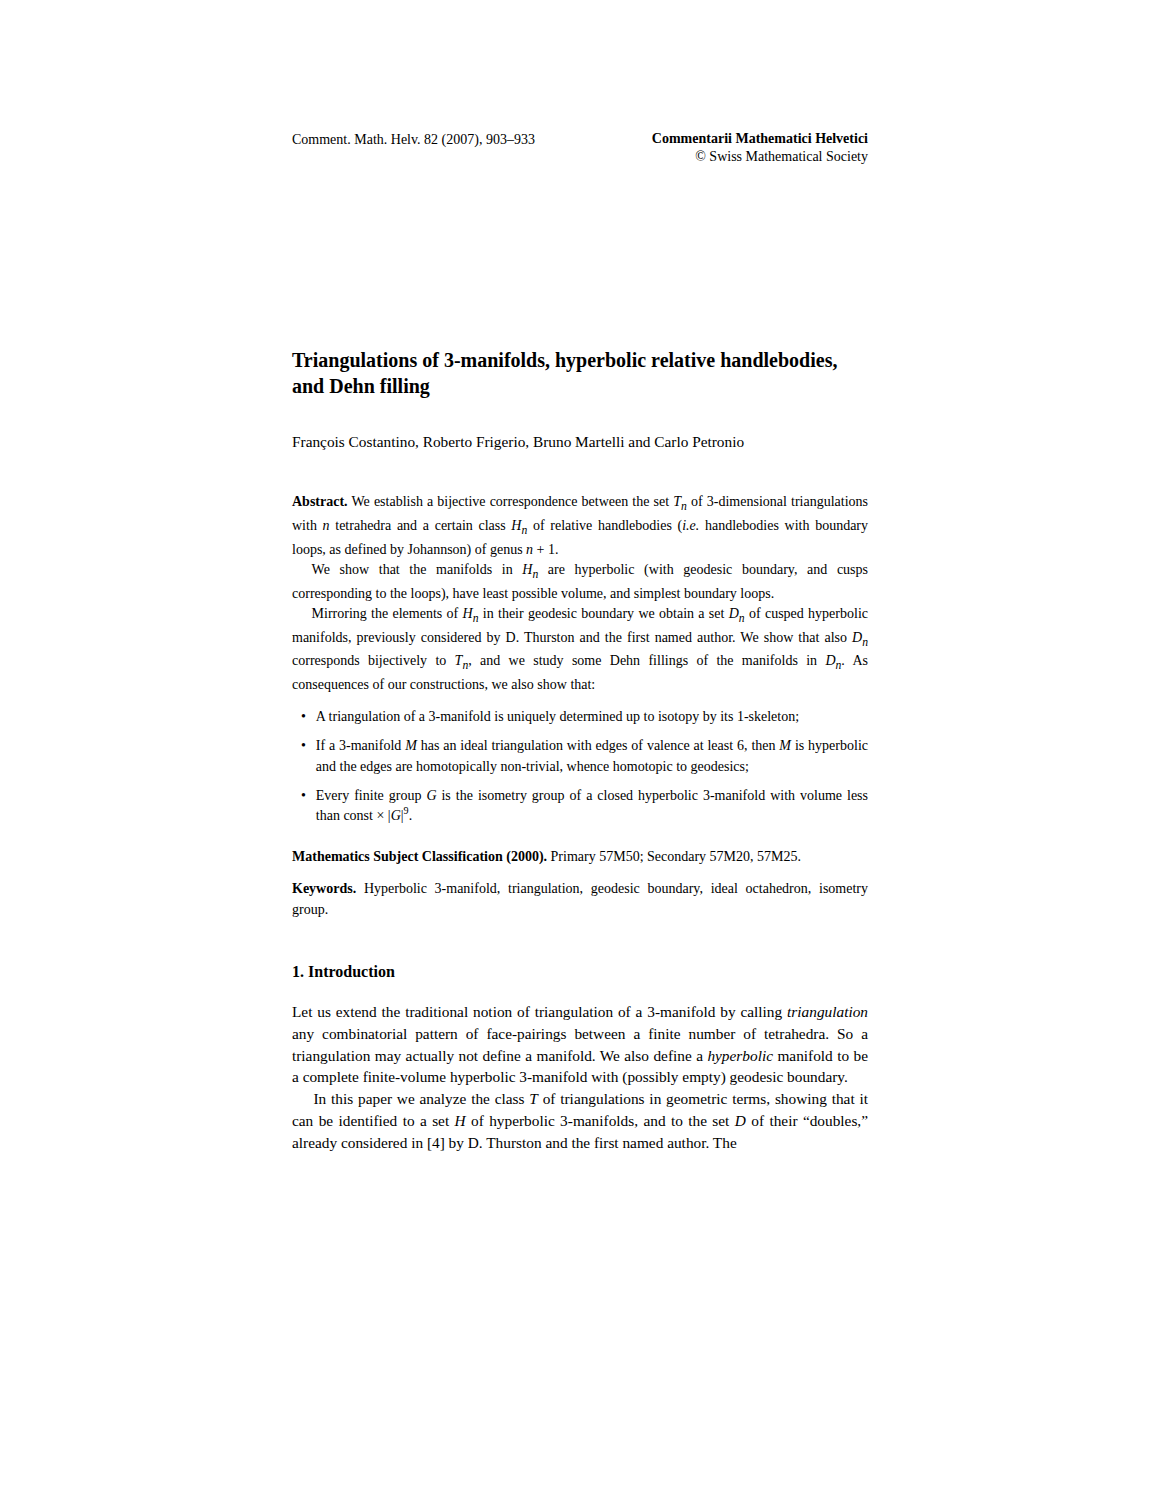Comment. Math. Helv. 82 (2007), 903–933
Commentarii Mathematici Helvetici
© Swiss Mathematical Society
Triangulations of 3-manifolds, hyperbolic relative handlebodies,
and Dehn filling
François Costantino, Roberto Frigerio, Bruno Martelli and Carlo Petronio
Abstract. We establish a bijective correspondence between the set Tn of 3-dimensional triangulations with n tetrahedra and a certain class Hn of relative handlebodies (i.e. handlebodies with boundary loops, as defined by Johannson) of genus n + 1.
We show that the manifolds in Hn are hyperbolic (with geodesic boundary, and cusps corresponding to the loops), have least possible volume, and simplest boundary loops.
Mirroring the elements of Hn in their geodesic boundary we obtain a set Dn of cusped hyperbolic manifolds, previously considered by D. Thurston and the first named author. We show that also Dn corresponds bijectively to Tn, and we study some Dehn fillings of the manifolds in Dn. As consequences of our constructions, we also show that:
A triangulation of a 3-manifold is uniquely determined up to isotopy by its 1-skeleton;
If a 3-manifold M has an ideal triangulation with edges of valence at least 6, then M is hyperbolic and the edges are homotopically non-trivial, whence homotopic to geodesics;
Every finite group G is the isometry group of a closed hyperbolic 3-manifold with volume less than const × |G|9.
Mathematics Subject Classification (2000). Primary 57M50; Secondary 57M20, 57M25.
Keywords. Hyperbolic 3-manifold, triangulation, geodesic boundary, ideal octahedron, isometry group.
1. Introduction
Let us extend the traditional notion of triangulation of a 3-manifold by calling triangulation any combinatorial pattern of face-pairings between a finite number of tetrahedra. So a triangulation may actually not define a manifold. We also define a hyperbolic manifold to be a complete finite-volume hyperbolic 3-manifold with (possibly empty) geodesic boundary.
In this paper we analyze the class T of triangulations in geometric terms, showing that it can be identified to a set H of hyperbolic 3-manifolds, and to the set D of their “doubles,” already considered in [4] by D. Thurston and the first named author. The